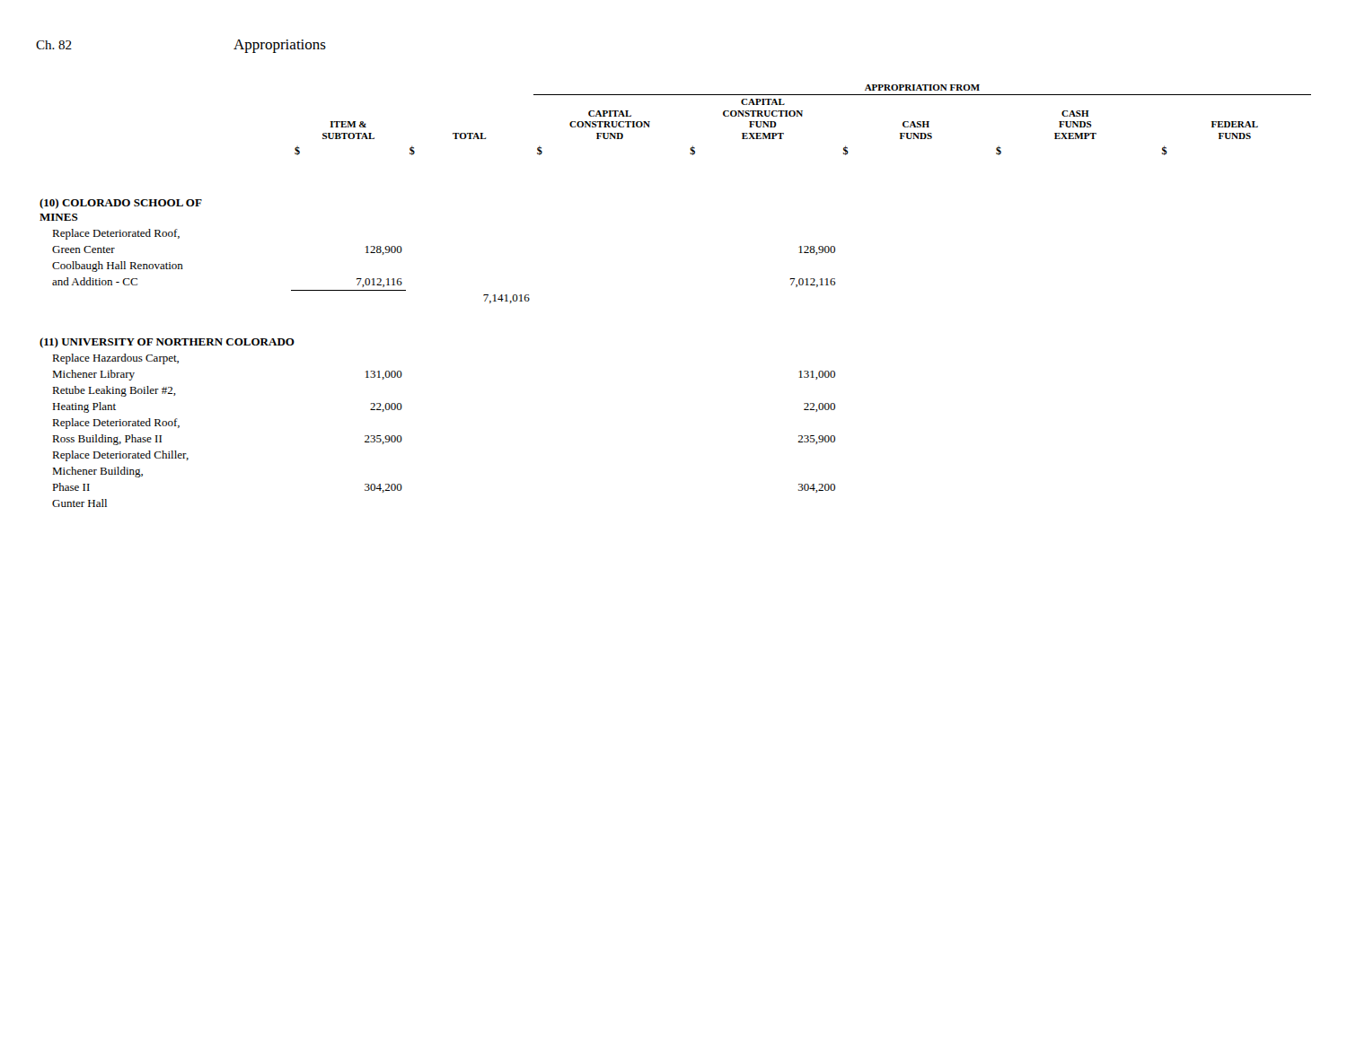Ch. 82
Appropriations
| | | | APPROPRIATION FROM |
| | ITEM & SUBTOTAL | TOTAL | CAPITAL CONSTRUCTION FUND | CAPITAL CONSTRUCTION FUND EXEMPT | CASH FUNDS | CASH FUNDS EXEMPT | FEDERAL FUNDS |
| | $ | $ | $ | $ | $ | $ | $ |
| (10) COLORADO SCHOOL OF MINES | | | | | | | |
| Replace Deteriorated Roof, | | | | | | | |
| Green Center | 128,900 | | | 128,900 | | | |
| Coolbaugh Hall Renovation | | | | | | | |
| and Addition - CC | 7,012,116 | | | 7,012,116 | | | |
| | | 7,141,016 | | | | | |
| (11) UNIVERSITY OF NORTHERN COLORADO | | | | | |
| Replace Hazardous Carpet, | | | | | | | |
| Michener Library | 131,000 | | | 131,000 | | | |
| Retube Leaking Boiler #2, | | | | | | | |
| Heating Plant | 22,000 | | | 22,000 | | | |
| Replace Deteriorated Roof, | | | | | | | |
| Ross Building, Phase II | 235,900 | | | 235,900 | | | |
| Replace Deteriorated Chiller, | | | | | | | |
| Michener Building, | | | | | | | |
| Phase II | 304,200 | | | 304,200 | | | |
| Gunter Hall | | | | | | | |